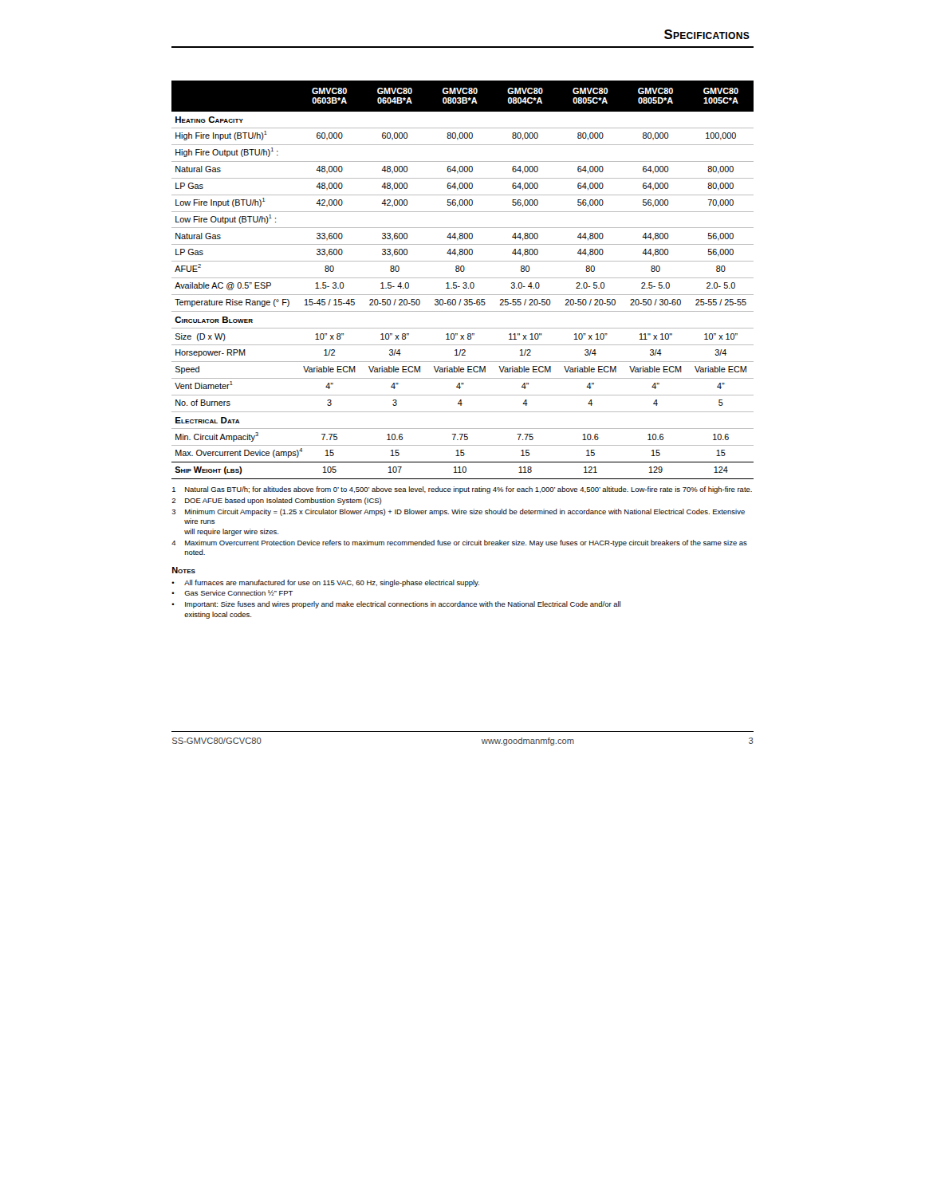Specifications
| | GMVC80 0603B*A | GMVC80 0604B*A | GMVC80 0803B*A | GMVC80 0804C*A | GMVC80 0805C*A | GMVC80 0805D*A | GMVC80 1005C*A |
| --- | --- | --- | --- | --- | --- | --- | --- |
| Heating Capacity | | | | | | | |
| High Fire Input (BTU/h) 1 | 60,000 | 60,000 | 80,000 | 80,000 | 80,000 | 80,000 | 100,000 |
| High Fire Output (BTU/h) 1 : | | | | | | | |
| Natural Gas | 48,000 | 48,000 | 64,000 | 64,000 | 64,000 | 64,000 | 80,000 |
| LP Gas | 48,000 | 48,000 | 64,000 | 64,000 | 64,000 | 64,000 | 80,000 |
| Low Fire Input (BTU/h) 1 | 42,000 | 42,000 | 56,000 | 56,000 | 56,000 | 56,000 | 70,000 |
| Low Fire Output (BTU/h) 1 : | | | | | | | |
| Natural Gas | 33,600 | 33,600 | 44,800 | 44,800 | 44,800 | 44,800 | 56,000 |
| LP Gas | 33,600 | 33,600 | 44,800 | 44,800 | 44,800 | 44,800 | 56,000 |
| AFUE 2 | 80 | 80 | 80 | 80 | 80 | 80 | 80 |
| Available AC @ 0.5” ESP | 1.5- 3.0 | 1.5- 4.0 | 1.5- 3.0 | 3.0- 4.0 | 2.0- 5.0 | 2.5- 5.0 | 2.0- 5.0 |
| Temperature Rise Range (° F) | 15-45 / 15-45 | 20-50 / 20-50 | 30-60 / 35-65 | 25-55 / 20-50 | 20-50 / 20-50 | 20-50 / 30-60 | 25-55 / 25-55 |
| Circulator Blower | | | | | | | |
| Size (D x W) | 10” x 8” | 10” x 8” | 10” x 8” | 11" x 10" | 10” x 10” | 11" x 10" | 10” x 10” |
| Horsepower- RPM | 1/2 | 3/4 | 1/2 | 1/2 | 3/4 | 3/4 | 3/4 |
| Speed | Variable ECM | Variable ECM | Variable ECM | Variable ECM | Variable ECM | Variable ECM | Variable ECM |
| Vent Diameter 1 | 4” | 4” | 4” | 4” | 4” | 4” | 4” |
| No. of Burners | 3 | 3 | 4 | 4 | 4 | 4 | 5 |
| Electrical Data | | | | | | | |
| Min. Circuit Ampacity 3 | 7.75 | 10.6 | 7.75 | 7.75 | 10.6 | 10.6 | 10.6 |
| Max. Overcurrent Device (amps) 4 | 15 | 15 | 15 | 15 | 15 | 15 | 15 |
| Ship Weight (lbs) | 105 | 107 | 110 | 118 | 121 | 129 | 124 |
1
Natural Gas BTU/h; for altitudes above from 0’ to 4,500’ above sea level, reduce input rating 4% for each 1,000’ above 4,500’ altitude. Low-fire rate is 70% of high-fire rate.
2
DOE AFUE based upon Isolated Combustion System (ICS)
3
Minimum Circuit Ampacity = (1.25 x Circulator Blower Amps) + ID Blower amps. Wire size should be determined in accordance with National Electrical Codes. Extensive wire runs will require larger wire sizes.
4
Maximum Overcurrent Protection Device refers to maximum recommended fuse or circuit breaker size. May use fuses or HACR-type circuit breakers of the same size as noted.
Notes
•All furnaces are manufactured for use on 115 VAC, 60 Hz, single-phase electrical supply.
•Gas Service Connection ½” FPT
•Important: Size fuses and wires properly and make electrical connections in accordance with the National Electrical Code and/or all existing local codes.
SS-GMVC80/GCVC80
www.goodmanmfg.com
3